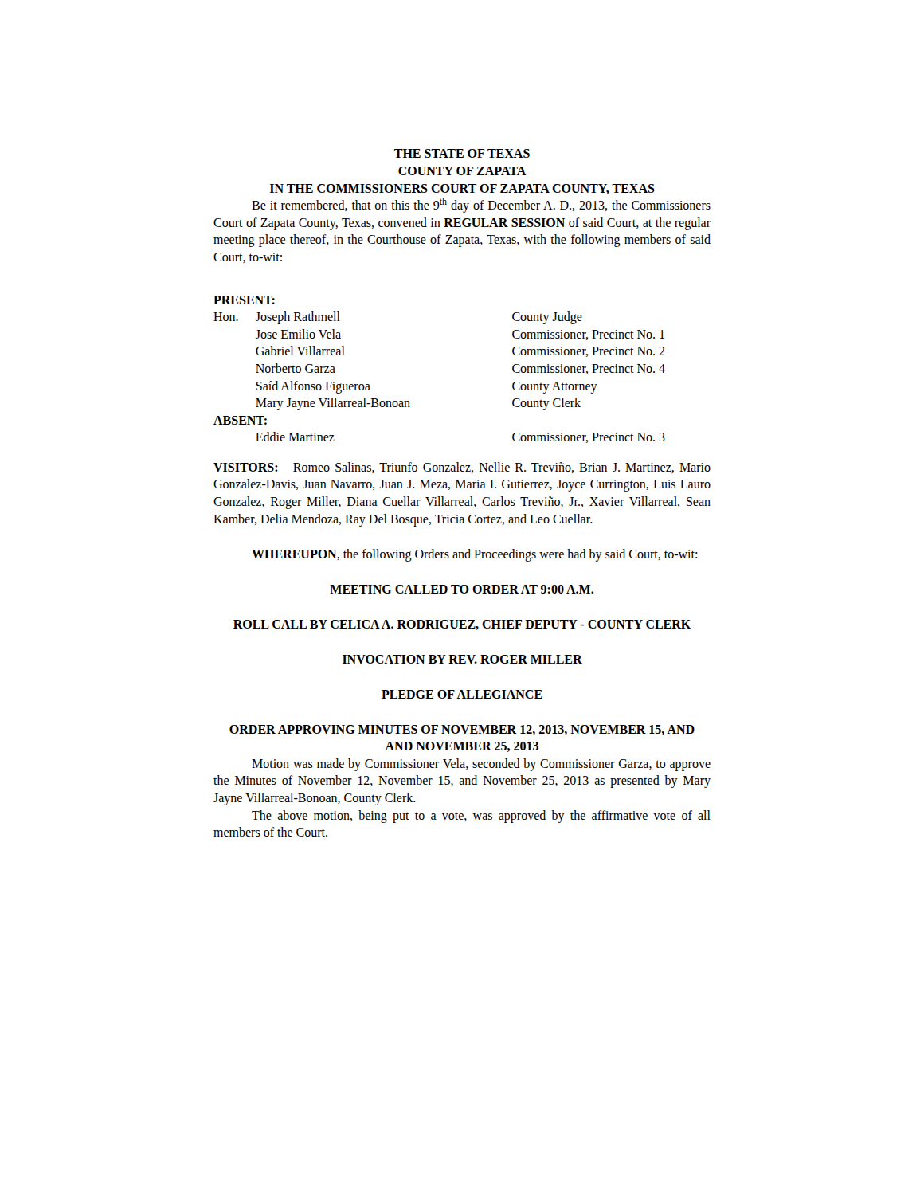THE STATE OF TEXAS
COUNTY OF ZAPATA
IN THE COMMISSIONERS COURT OF ZAPATA COUNTY, TEXAS
Be it remembered, that on this the 9th day of December A. D., 2013, the Commissioners Court of Zapata County, Texas, convened in REGULAR SESSION of said Court, at the regular meeting place thereof, in the Courthouse of Zapata, Texas, with the following members of said Court, to-wit:
PRESENT:
| Hon. | Joseph Rathmell | County Judge |
| | Jose Emilio Vela | Commissioner, Precinct No. 1 |
| | Gabriel Villarreal | Commissioner, Precinct No. 2 |
| | Norberto Garza | Commissioner, Precinct No. 4 |
| | Saíd Alfonso Figueroa | County Attorney |
| | Mary Jayne Villarreal-Bonoan | County Clerk |
ABSENT:
| | Eddie Martinez | Commissioner, Precinct No. 3 |
VISITORS: Romeo Salinas, Triunfo Gonzalez, Nellie R. Treviño, Brian J. Martinez, Mario Gonzalez-Davis, Juan Navarro, Juan J. Meza, Maria I. Gutierrez, Joyce Currington, Luis Lauro Gonzalez, Roger Miller, Diana Cuellar Villarreal, Carlos Treviño, Jr., Xavier Villarreal, Sean Kamber, Delia Mendoza, Ray Del Bosque, Tricia Cortez, and Leo Cuellar.
WHEREUPON, the following Orders and Proceedings were had by said Court, to-wit:
MEETING CALLED TO ORDER AT 9:00 A.M.
ROLL CALL BY CELICA A. RODRIGUEZ, CHIEF DEPUTY - COUNTY CLERK
INVOCATION BY REV. ROGER MILLER
PLEDGE OF ALLEGIANCE
ORDER APPROVING MINUTES OF NOVEMBER 12, 2013, NOVEMBER 15, AND
AND NOVEMBER 25, 2013
Motion was made by Commissioner Vela, seconded by Commissioner Garza, to approve the Minutes of November 12, November 15, and November 25, 2013 as presented by Mary Jayne Villarreal-Bonoan, County Clerk.
The above motion, being put to a vote, was approved by the affirmative vote of all members of the Court.